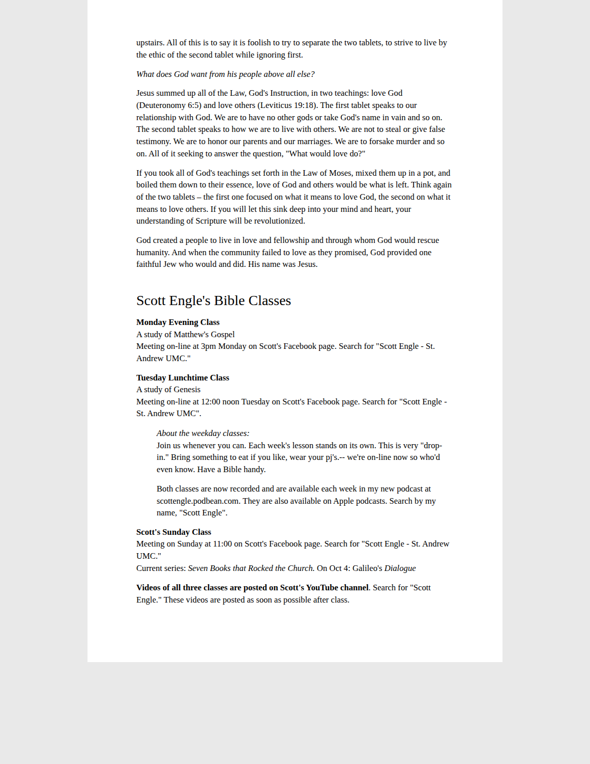upstairs. All of this is to say it is foolish to try to separate the two tablets, to strive to live by the ethic of the second tablet while ignoring first.
What does God want from his people above all else?
Jesus summed up all of the Law, God's Instruction, in two teachings: love God (Deuteronomy 6:5) and love others (Leviticus 19:18). The first tablet speaks to our relationship with God. We are to have no other gods or take God's name in vain and so on. The second tablet speaks to how we are to live with others. We are not to steal or give false testimony. We are to honor our parents and our marriages. We are to forsake murder and so on. All of it seeking to answer the question, "What would love do?"
If you took all of God's teachings set forth in the Law of Moses, mixed them up in a pot, and boiled them down to their essence, love of God and others would be what is left. Think again of the two tablets – the first one focused on what it means to love God, the second on what it means to love others. If you will let this sink deep into your mind and heart, your understanding of Scripture will be revolutionized.
God created a people to live in love and fellowship and through whom God would rescue humanity. And when the community failed to love as they promised, God provided one faithful Jew who would and did. His name was Jesus.
Scott Engle's Bible Classes
Monday Evening Class
A study of Matthew's Gospel
Meeting on-line at 3pm Monday on Scott's Facebook page. Search for "Scott Engle - St. Andrew UMC."
Tuesday Lunchtime Class
A study of Genesis
Meeting on-line at 12:00 noon Tuesday on Scott's Facebook page. Search for "Scott Engle - St. Andrew UMC".
About the weekday classes:
Join us whenever you can. Each week's lesson stands on its own. This is very "drop-in." Bring something to eat if you like, wear your pj's.-- we're on-line now so who'd even know. Have a Bible handy.
Both classes are now recorded and are available each week in my new podcast at scottengle.podbean.com. They are also available on Apple podcasts. Search by my name, "Scott Engle".
Scott's Sunday Class
Meeting on Sunday at 11:00 on Scott's Facebook page. Search for "Scott Engle - St. Andrew UMC."
Current series: Seven Books that Rocked the Church. On Oct 4: Galileo's Dialogue
Videos of all three classes are posted on Scott's YouTube channel. Search for "Scott Engle." These videos are posted as soon as possible after class.